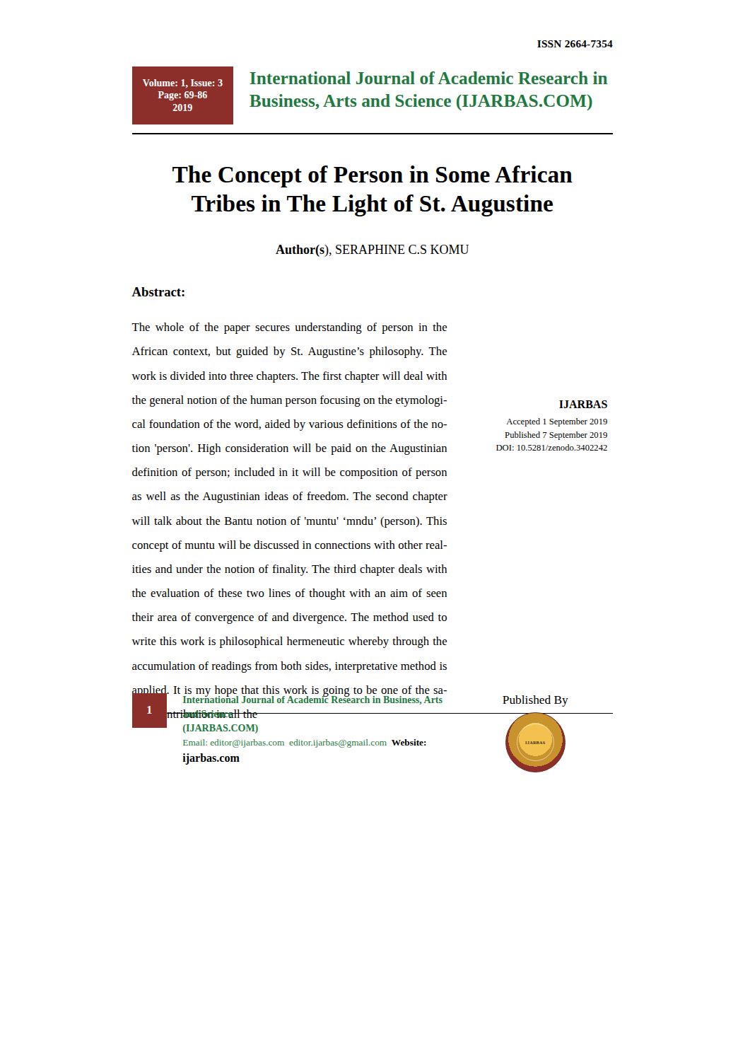ISSN 2664-7354
Volume: 1, Issue: 3
Page: 69-86
2019
International Journal of Academic Research in Business, Arts and Science (IJARBAS.COM)
The Concept of Person in Some African Tribes in The Light of St. Augustine
Author(s), SERAPHINE C.S KOMU
Abstract:
The whole of the paper secures understanding of person in the African context, but guided by St. Augustine’s philosophy. The work is divided into three chapters. The first chapter will deal with the general notion of the human person focusing on the etymological foundation of the word, aided by various definitions of the notion 'person'. High consideration will be paid on the Augustinian definition of person; included in it will be composition of person as well as the Augustinian ideas of freedom. The second chapter will talk about the Bantu notion of 'muntu' ‘mndu’ (person). This concept of muntu will be discussed in connections with other realities and under the notion of finality. The third chapter deals with the evaluation of these two lines of thought with an aim of seen their area of convergence of and divergence. The method used to write this work is philosophical hermeneutic whereby through the accumulation of readings from both sides, interpretative method is applied. It is my hope that this work is going to be one of the salient contribution in all the
IJARBAS
Accepted 1 September 2019
Published 7 September 2019
DOI: 10.5281/zenodo.3402242
1
International Journal of Academic Research in Business, Arts and Science
(IJARBAS.COM)
Email: editor@ijarbas.com editor.ijarbas@gmail.com Website: ijarbas.com
Published By